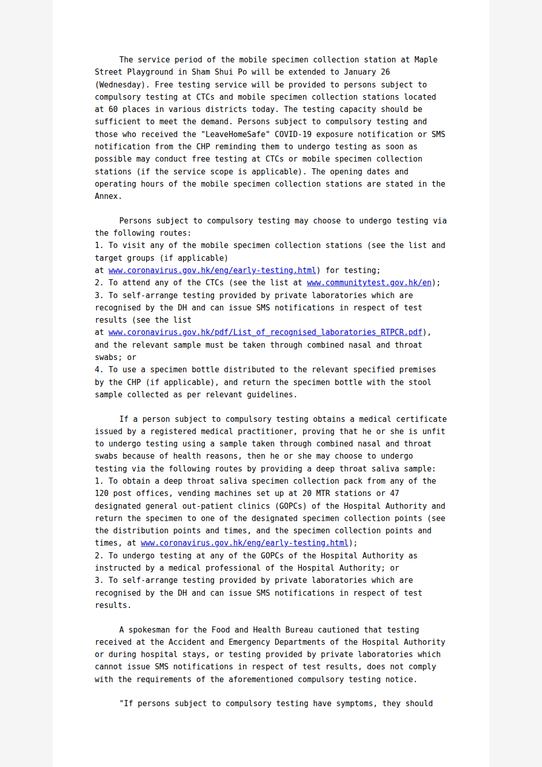The service period of the mobile specimen collection station at Maple Street Playground in Sham Shui Po will be extended to January 26 (Wednesday). Free testing service will be provided to persons subject to compulsory testing at CTCs and mobile specimen collection stations located at 60 places in various districts today. The testing capacity should be sufficient to meet the demand. Persons subject to compulsory testing and those who received the "LeaveHomeSafe" COVID-19 exposure notification or SMS notification from the CHP reminding them to undergo testing as soon as possible may conduct free testing at CTCs or mobile specimen collection stations (if the service scope is applicable). The opening dates and operating hours of the mobile specimen collection stations are stated in the Annex.
Persons subject to compulsory testing may choose to undergo testing via the following routes:
1. To visit any of the mobile specimen collection stations (see the list and target groups (if applicable)
at www.coronavirus.gov.hk/eng/early-testing.html) for testing;
2. To attend any of the CTCs (see the list at www.communitytest.gov.hk/en);
3. To self-arrange testing provided by private laboratories which are recognised by the DH and can issue SMS notifications in respect of test results (see the list
at www.coronavirus.gov.hk/pdf/List_of_recognised_laboratories_RTPCR.pdf), and the relevant sample must be taken through combined nasal and throat swabs; or
4. To use a specimen bottle distributed to the relevant specified premises by the CHP (if applicable), and return the specimen bottle with the stool sample collected as per relevant guidelines.
If a person subject to compulsory testing obtains a medical certificate issued by a registered medical practitioner, proving that he or she is unfit to undergo testing using a sample taken through combined nasal and throat swabs because of health reasons, then he or she may choose to undergo testing via the following routes by providing a deep throat saliva sample:
1. To obtain a deep throat saliva specimen collection pack from any of the 120 post offices, vending machines set up at 20 MTR stations or 47 designated general out-patient clinics (GOPCs) of the Hospital Authority and return the specimen to one of the designated specimen collection points (see the distribution points and times, and the specimen collection points and times, at www.coronavirus.gov.hk/eng/early-testing.html);
2. To undergo testing at any of the GOPCs of the Hospital Authority as instructed by a medical professional of the Hospital Authority; or
3. To self-arrange testing provided by private laboratories which are recognised by the DH and can issue SMS notifications in respect of test results.
A spokesman for the Food and Health Bureau cautioned that testing received at the Accident and Emergency Departments of the Hospital Authority or during hospital stays, or testing provided by private laboratories which cannot issue SMS notifications in respect of test results, does not comply with the requirements of the aforementioned compulsory testing notice.
"If persons subject to compulsory testing have symptoms, they should